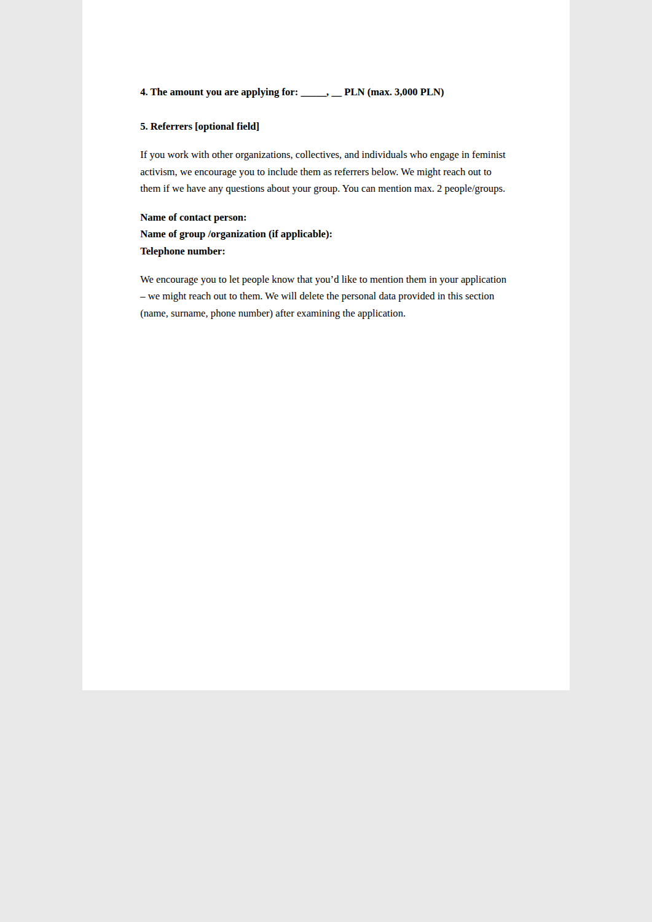4. The amount you are applying for: _____, __ PLN (max. 3,000 PLN)
5. Referrers [optional field]
If you work with other organizations, collectives, and individuals who engage in feminist activism, we encourage you to include them as referrers below. We might reach out to them if we have any questions about your group. You can mention max. 2 people/groups.
Name of contact person:
Name of group /organization (if applicable):
Telephone number:
We encourage you to let people know that youʼd like to mention them in your application – we might reach out to them. We will delete the personal data provided in this section (name, surname, phone number) after examining the application.